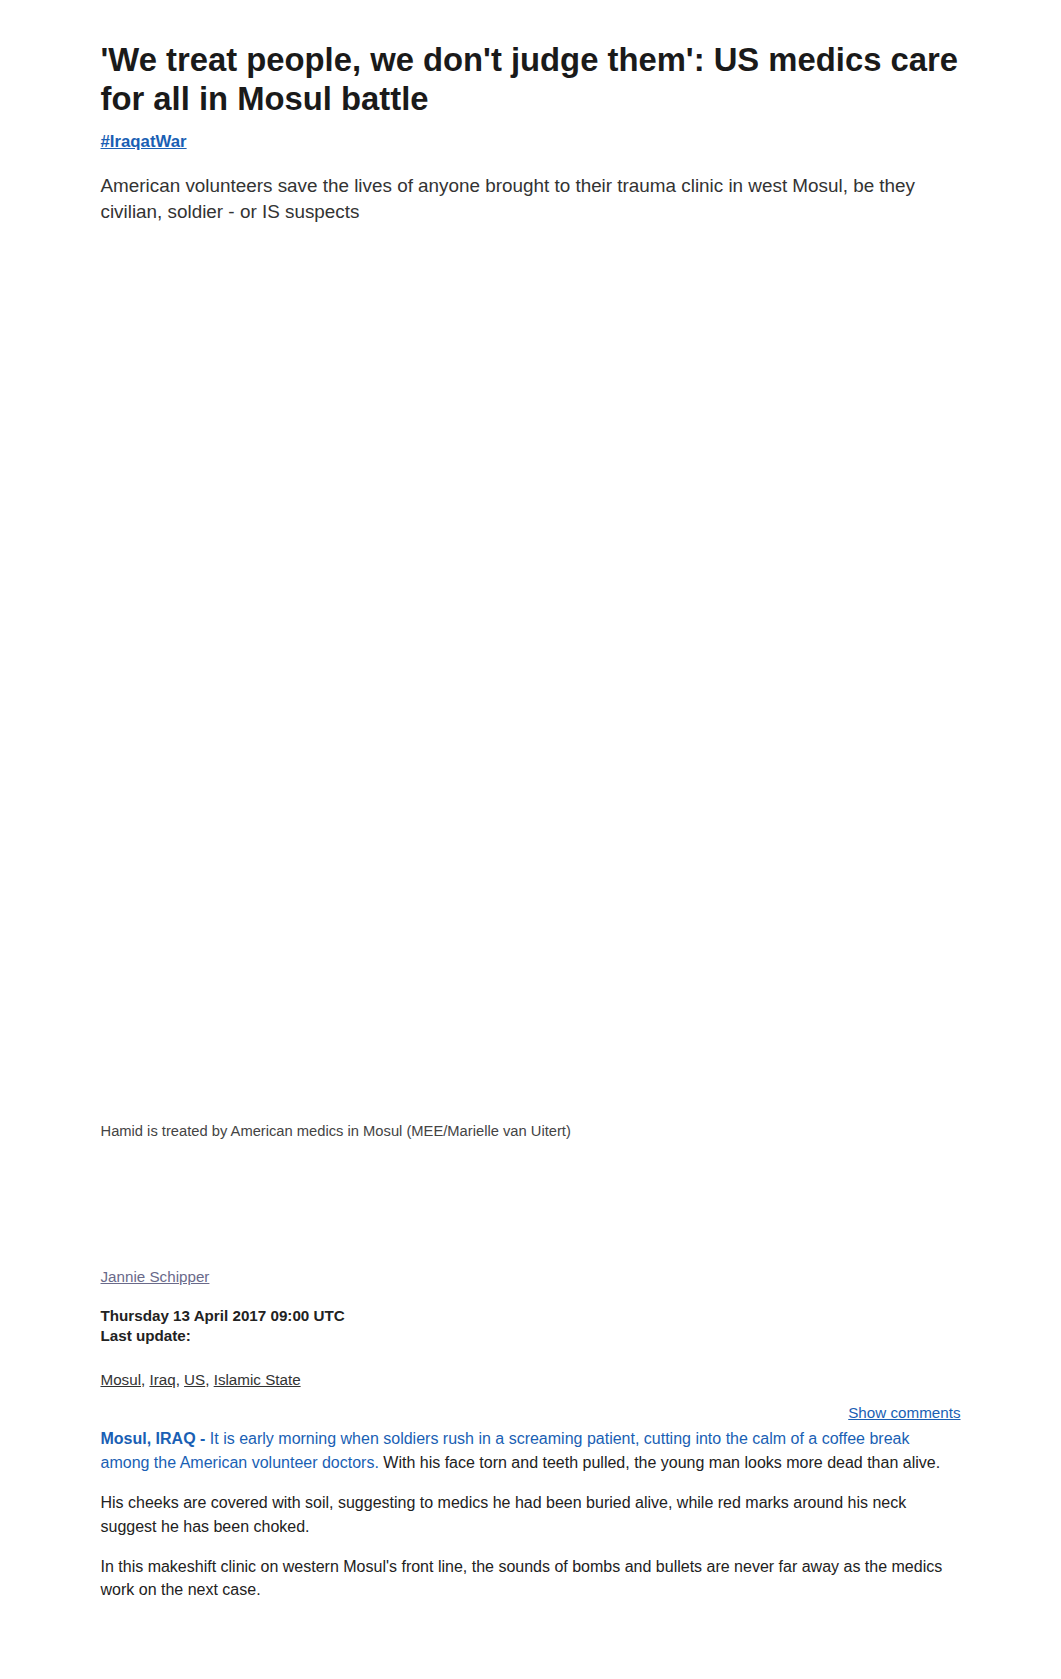'We treat people, we don't judge them': US medics care for all in Mosul battle
#IraqatWar
American volunteers save the lives of anyone brought to their trauma clinic in west Mosul, be they civilian, soldier - or IS suspects
Hamid is treated by American medics in Mosul (MEE/Marielle van Uitert)
Jannie Schipper
Thursday 13 April 2017 09:00 UTC
Last update:
Mosul, Iraq, US, Islamic State
Show comments
Mosul, IRAQ - It is early morning when soldiers rush in a screaming patient, cutting into the calm of a coffee break among the American volunteer doctors. With his face torn and teeth pulled, the young man looks more dead than alive.
His cheeks are covered with soil, suggesting to medics he had been buried alive, while red marks around his neck suggest he has been choked.
In this makeshift clinic on western Mosul's front line, the sounds of bombs and bullets are never far away as the medics work on the next case.